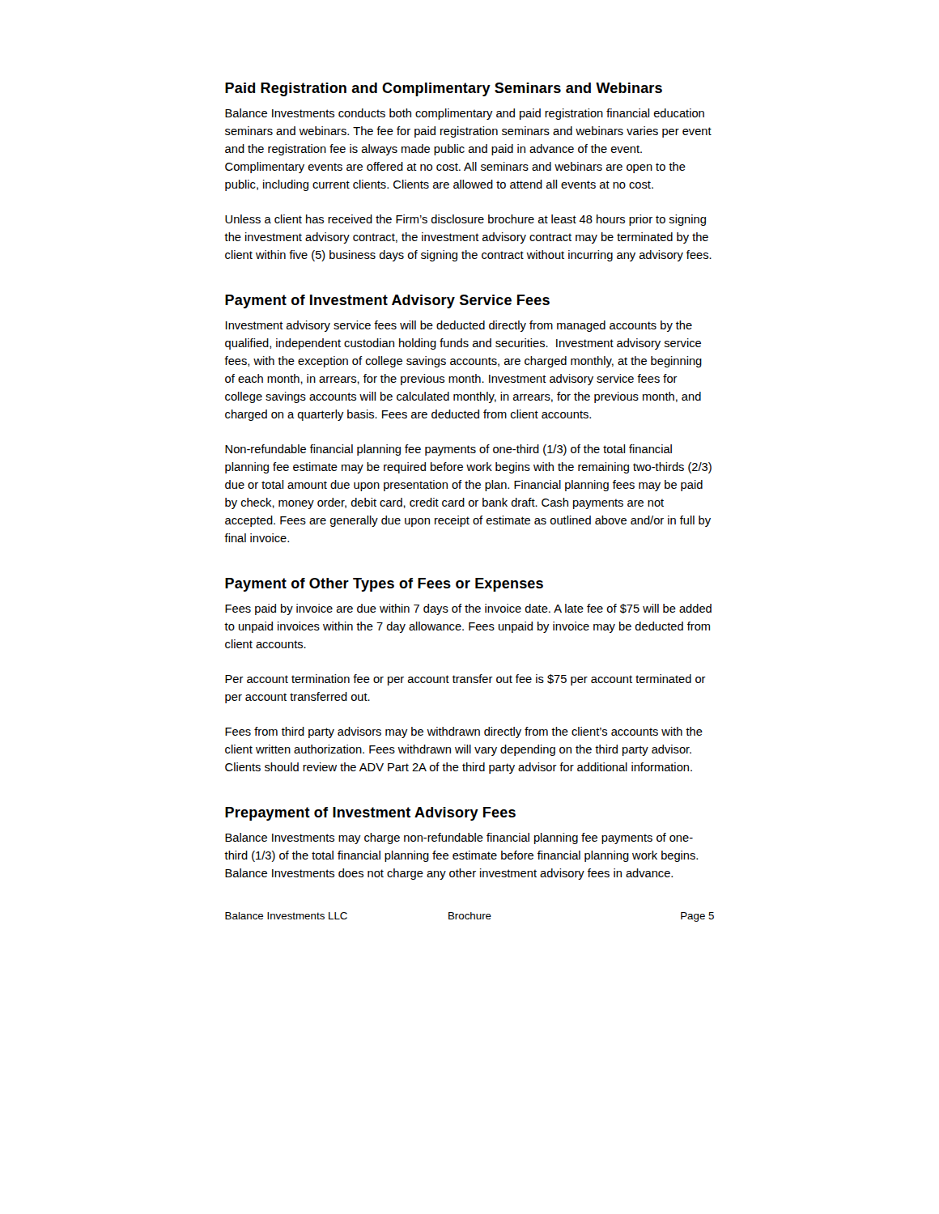Paid Registration and Complimentary Seminars and Webinars
Balance Investments conducts both complimentary and paid registration financial education seminars and webinars. The fee for paid registration seminars and webinars varies per event and the registration fee is always made public and paid in advance of the event. Complimentary events are offered at no cost. All seminars and webinars are open to the public, including current clients. Clients are allowed to attend all events at no cost.
Unless a client has received the Firm’s disclosure brochure at least 48 hours prior to signing the investment advisory contract, the investment advisory contract may be terminated by the client within five (5) business days of signing the contract without incurring any advisory fees.
Payment of Investment Advisory Service Fees
Investment advisory service fees will be deducted directly from managed accounts by the qualified, independent custodian holding funds and securities. Investment advisory service fees, with the exception of college savings accounts, are charged monthly, at the beginning of each month, in arrears, for the previous month. Investment advisory service fees for college savings accounts will be calculated monthly, in arrears, for the previous month, and charged on a quarterly basis. Fees are deducted from client accounts.
Non-refundable financial planning fee payments of one-third (1/3) of the total financial planning fee estimate may be required before work begins with the remaining two-thirds (2/3) due or total amount due upon presentation of the plan. Financial planning fees may be paid by check, money order, debit card, credit card or bank draft. Cash payments are not accepted. Fees are generally due upon receipt of estimate as outlined above and/or in full by final invoice.
Payment of Other Types of Fees or Expenses
Fees paid by invoice are due within 7 days of the invoice date. A late fee of $75 will be added to unpaid invoices within the 7 day allowance. Fees unpaid by invoice may be deducted from client accounts.
Per account termination fee or per account transfer out fee is $75 per account terminated or per account transferred out.
Fees from third party advisors may be withdrawn directly from the client’s accounts with the client written authorization. Fees withdrawn will vary depending on the third party advisor. Clients should review the ADV Part 2A of the third party advisor for additional information.
Prepayment of Investment Advisory Fees
Balance Investments may charge non-refundable financial planning fee payments of one-third (1/3) of the total financial planning fee estimate before financial planning work begins. Balance Investments does not charge any other investment advisory fees in advance.
Balance Investments LLC Brochure Page 5